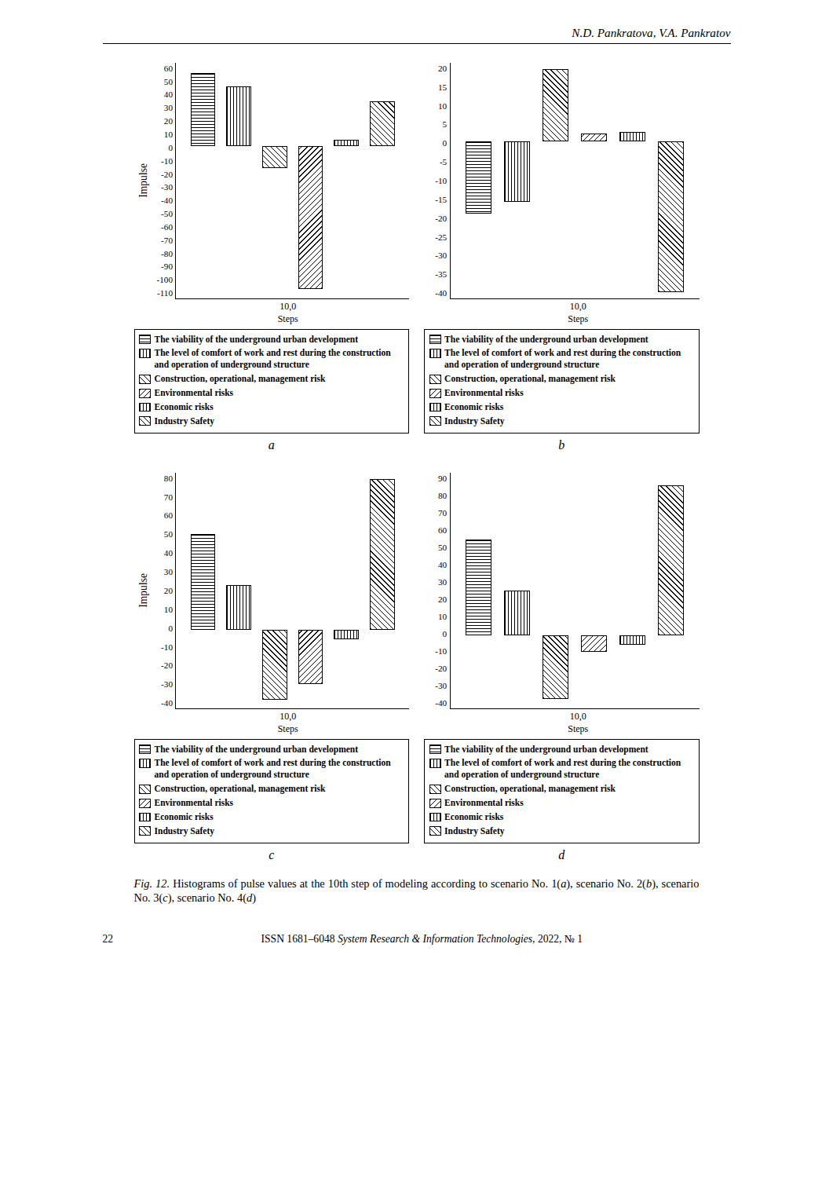N.D. Pankratova, V.A. Pankratov
Impulse
605040302010 0-10-20-30-40-50 -60-70-80-90-100-110
10,0
Steps
The viability of the underground urban development
The level of comfort of work and rest during the construction and operation of underground structure
Construction, operational, management risk
Environmental risks
Economic risks
Industry Safety
a
20151050 -5-10-15-20-25 -30-35-40
10,0
Steps
The viability of the underground urban development
The level of comfort of work and rest during the construction and operation of underground structure
Construction, operational, management risk
Environmental risks
Economic risks
Industry Safety
b
Impulse
807060504030 20100-10-20-30-40
10,0
Steps
The viability of the underground urban development
The level of comfort of work and rest during the construction and operation of underground structure
Construction, operational, management risk
Environmental risks
Economic risks
Industry Safety
c
908070605040 3020100-10-20 -30-40
10,0
Steps
The viability of the underground urban development
The level of comfort of work and rest during the construction and operation of underground structure
Construction, operational, management risk
Environmental risks
Economic risks
Industry Safety
d
Fig. 12. Histograms of pulse values at the 10th step of modeling according to scenario No. 1(a), scenario No. 2(b), scenario No. 3(c), scenario No. 4(d)
22 ISSN 1681–6048 System Research & Information Technologies, 2022, № 1